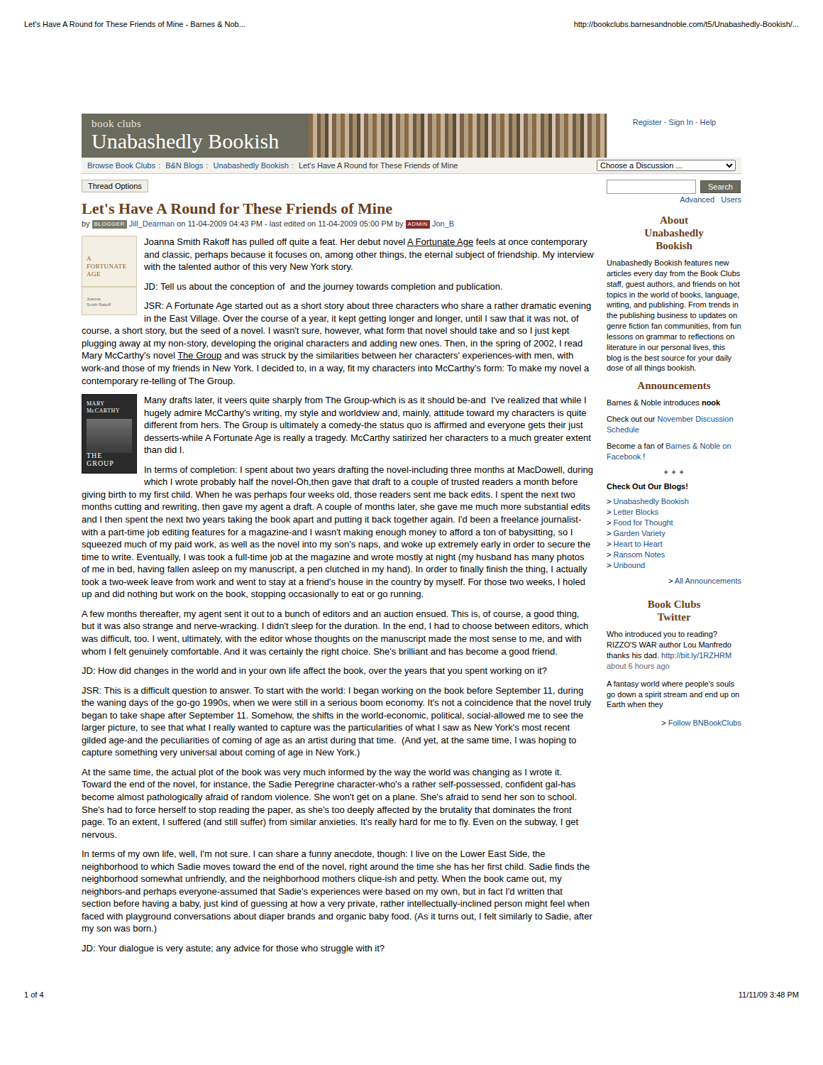Let's Have A Round for These Friends of Mine - Barnes & Nob...
http://bookclubs.barnesandnoble.com/t5/Unabashedly-Bookish/...
book clubs
Unabashedly Bookish
Register · Sign In · Help
Browse Book Clubs: B&N Blogs: Unabashedly Bookish: Let's Have A Round for These Friends of Mine
Choose a Discussion ...
Thread Options
Let's Have A Round for These Friends of Mine
by BLOGGER Jill_Dearman on 11-04-2009 04:43 PM - last edited on 11-04-2009 05:00 PM by ADMIN Jon_B
A
Fortunate
Age
Joanna
Smith Rakoff
Joanna Smith Rakoff has pulled off quite a feat. Her debut novel A Fortunate Age feels at once contemporary and classic, perhaps because it focuses on, among other things, the eternal subject of friendship. My interview with the talented author of this very New York story.
JD: Tell us about the conception of and the journey towards completion and publication.
JSR: A Fortunate Age started out as a short story about three characters who share a rather dramatic evening in the East Village. Over the course of a year, it kept getting longer and longer, until I saw that it was not, of course, a short story, but the seed of a novel. I wasn't sure, however, what form that novel should take and so I just kept plugging away at my non-story, developing the original characters and adding new ones. Then, in the spring of 2002, I read Mary McCarthy's novel The Group and was struck by the similarities between her characters' experiences-with men, with work-and those of my friends in New York. I decided to, in a way, fit my characters into McCarthy's form: To make my novel a contemporary re-telling of The Group.
MARY
McCARTHY
THE GROUP
Many drafts later, it veers quite sharply from The Group-which is as it should be-and I've realized that while I hugely admire McCarthy's writing, my style and worldview and, mainly, attitude toward my characters is quite different from hers. The Group is ultimately a comedy-the status quo is affirmed and everyone gets their just desserts-while A Fortunate Age is really a tragedy. McCarthy satirized her characters to a much greater extent than did I.
In terms of completion: I spent about two years drafting the novel-including three months at MacDowell, during which I wrote probably half the novel-Oh,then gave that draft to a couple of trusted readers a month before giving birth to my first child. When he was perhaps four weeks old, those readers sent me back edits. I spent the next two months cutting and rewriting, then gave my agent a draft. A couple of months later, she gave me much more substantial edits and I then spent the next two years taking the book apart and putting it back together again. I'd been a freelance journalist-with a part-time job editing features for a magazine-and I wasn't making enough money to afford a ton of babysitting, so I squeezed much of my paid work, as well as the novel into my son's naps, and woke up extremely early in order to secure the time to write. Eventually, I was took a full-time job at the magazine and wrote mostly at night (my husband has many photos of me in bed, having fallen asleep on my manuscript, a pen clutched in my hand). In order to finally finish the thing, I actually took a two-week leave from work and went to stay at a friend's house in the country by myself. For those two weeks, I holed up and did nothing but work on the book, stopping occasionally to eat or go running.
A few months thereafter, my agent sent it out to a bunch of editors and an auction ensued. This is, of course, a good thing, but it was also strange and nerve-wracking. I didn't sleep for the duration. In the end, I had to choose between editors, which was difficult, too. I went, ultimately, with the editor whose thoughts on the manuscript made the most sense to me, and with whom I felt genuinely comfortable. And it was certainly the right choice. She's brilliant and has become a good friend.
JD: How did changes in the world and in your own life affect the book, over the years that you spent working on it?
JSR: This is a difficult question to answer. To start with the world: I began working on the book before September 11, during the waning days of the go-go 1990s, when we were still in a serious boom economy. It's not a coincidence that the novel truly began to take shape after September 11. Somehow, the shifts in the world-economic, political, social-allowed me to see the larger picture, to see that what I really wanted to capture was the particularities of what I saw as New York's most recent gilded age-and the peculiarities of coming of age as an artist during that time. (And yet, at the same time, I was hoping to capture something very universal about coming of age in New York.)
At the same time, the actual plot of the book was very much informed by the way the world was changing as I wrote it. Toward the end of the novel, for instance, the Sadie Peregrine character-who's a rather self-possessed, confident gal-has become almost pathologically afraid of random violence. She won't get on a plane. She's afraid to send her son to school. She's had to force herself to stop reading the paper, as she's too deeply affected by the brutality that dominates the front page. To an extent, I suffered (and still suffer) from similar anxieties. It's really hard for me to fly. Even on the subway, I get nervous.
In terms of my own life, well, I'm not sure. I can share a funny anecdote, though: I live on the Lower East Side, the neighborhood to which Sadie moves toward the end of the novel, right around the time she has her first child. Sadie finds the neighborhood somewhat unfriendly, and the neighborhood mothers clique-ish and petty. When the book came out, my neighbors-and perhaps everyone-assumed that Sadie's experiences were based on my own, but in fact I'd written that section before having a baby, just kind of guessing at how a very private, rather intellectually-inclined person might feel when faced with playground conversations about diaper brands and organic baby food. (As it turns out, I felt similarly to Sadie, after my son was born.)
JD: Your dialogue is very astute; any advice for those who struggle with it?
Search
Advanced Users
About
Unabashedly
Bookish
Unabashedly Bookish features new articles every day from the Book Clubs staff, guest authors, and friends on hot topics in the world of books, language, writing, and publishing. From trends in the publishing business to updates on genre fiction fan communities, from fun lessons on grammar to reflections on literature in our personal lives, this blog is the best source for your daily dose of all things bookish.
Announcements
Barnes & Noble introduces nook
Check out our November Discussion Schedule
Become a fan of Barnes & Noble on Facebook !
✦✦✦
Check Out Our Blogs!
> Unabashedly Bookish
> Letter Blocks
> Food for Thought
> Garden Variety
> Heart to Heart
> Ransom Notes
> Unbound
> All Announcements
Book Clubs
Twitter
Who introduced you to reading? RIZZO'S WAR author Lou Manfredo thanks his dad. http://bit.ly/1RZHRM about 6 hours ago
A fantasy world where people's souls go down a spirit stream and end up on Earth when they
> Follow BNBookClubs
1 of 4
11/11/09 3:48 PM